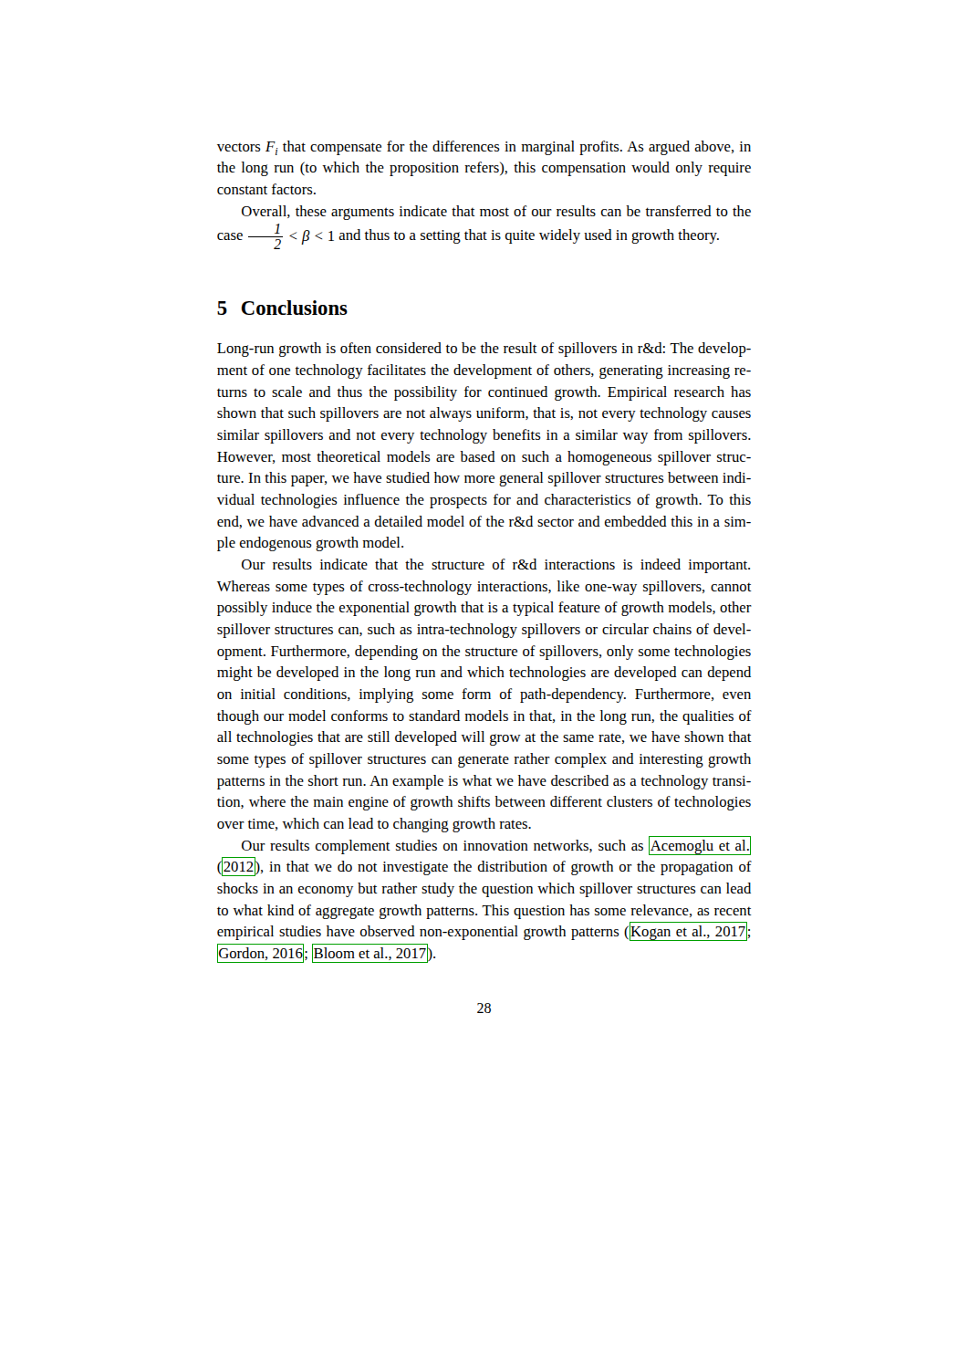vectors Fi that compensate for the differences in marginal profits. As argued above, in the long run (to which the proposition refers), this compensation would only require constant factors.
Overall, these arguments indicate that most of our results can be transferred to the case 12 < β < 1 and thus to a setting that is quite widely used in growth theory.
5 Conclusions
Long-run growth is often considered to be the result of spillovers in r&d: The development of one technology facilitates the development of others, generating increasing returns to scale and thus the possibility for continued growth. Empirical research has shown that such spillovers are not always uniform, that is, not every technology causes similar spillovers and not every technology benefits in a similar way from spillovers. However, most theoretical models are based on such a homogeneous spillover structure. In this paper, we have studied how more general spillover structures between individual technologies influence the prospects for and characteristics of growth. To this end, we have advanced a detailed model of the r&d sector and embedded this in a simple endogenous growth model.
Our results indicate that the structure of r&d interactions is indeed important. Whereas some types of cross-technology interactions, like one-way spillovers, cannot possibly induce the exponential growth that is a typical feature of growth models, other spillover structures can, such as intra-technology spillovers or circular chains of development. Furthermore, depending on the structure of spillovers, only some technologies might be developed in the long run and which technologies are developed can depend on initial conditions, implying some form of path-dependency. Furthermore, even though our model conforms to standard models in that, in the long run, the qualities of all technologies that are still developed will grow at the same rate, we have shown that some types of spillover structures can generate rather complex and interesting growth patterns in the short run. An example is what we have described as a technology transition, where the main engine of growth shifts between different clusters of technologies over time, which can lead to changing growth rates.
Our results complement studies on innovation networks, such as Acemoglu et al. (2012), in that we do not investigate the distribution of growth or the propagation of shocks in an economy but rather study the question which spillover structures can lead to what kind of aggregate growth patterns. This question has some relevance, as recent empirical studies have observed non-exponential growth patterns (Kogan et al., 2017; Gordon, 2016; Bloom et al., 2017).
28